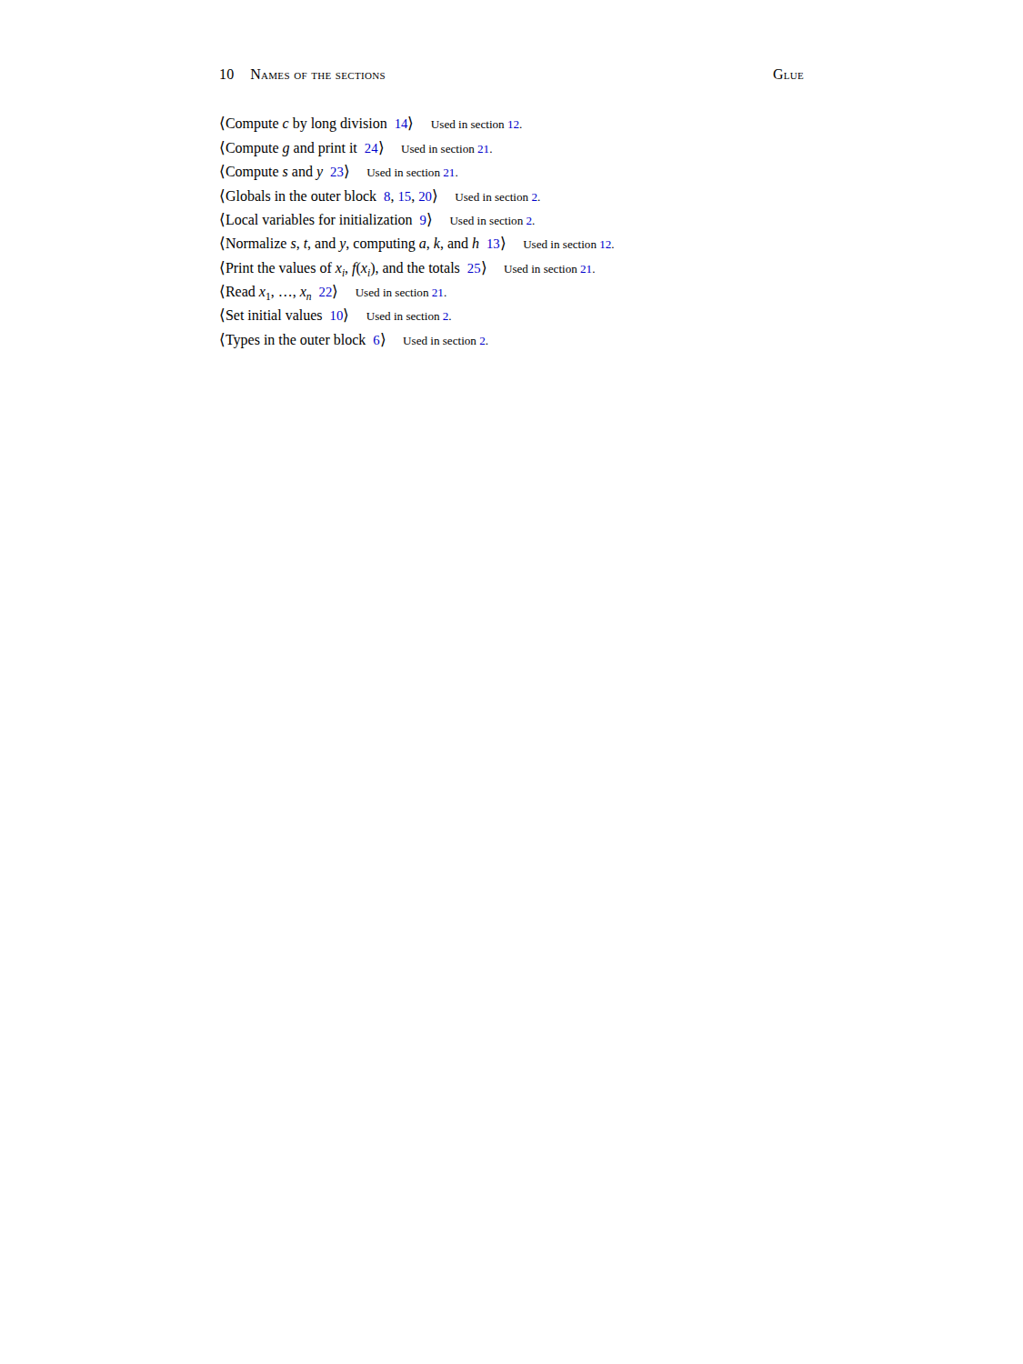10 Names of the sections Glue
⟨Compute c by long division 14⟩ Used in section 12.
⟨Compute g and print it 24⟩ Used in section 21.
⟨Compute s and y 23⟩ Used in section 21.
⟨Globals in the outer block 8, 15, 20⟩ Used in section 2.
⟨Local variables for initialization 9⟩ Used in section 2.
⟨Normalize s, t, and y, computing a, k, and h 13⟩ Used in section 12.
⟨Print the values of xi, f(xi), and the totals 25⟩ Used in section 21.
⟨Read x1, …, xn 22⟩ Used in section 21.
⟨Set initial values 10⟩ Used in section 2.
⟨Types in the outer block 6⟩ Used in section 2.